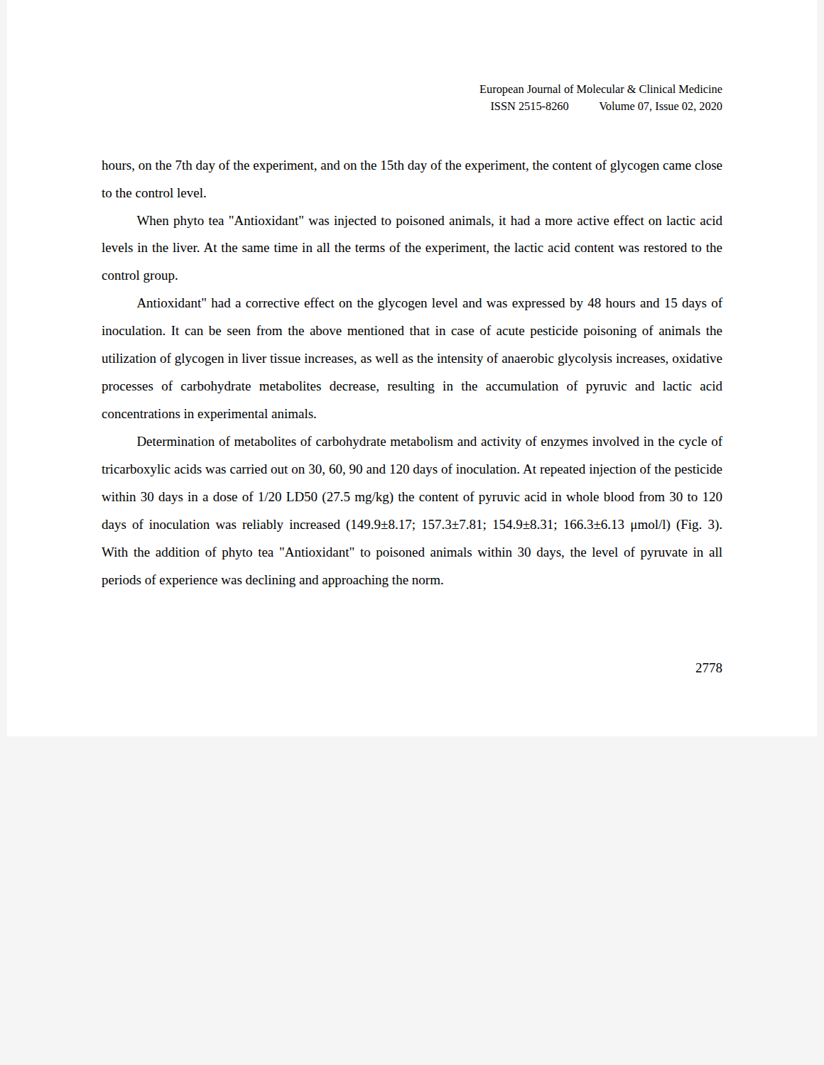European Journal of Molecular & Clinical Medicine ISSN 2515-8260 Volume 07, Issue 02, 2020
hours, on the 7th day of the experiment, and on the 15th day of the experiment, the content of glycogen came close to the control level.
When phyto tea "Antioxidant" was injected to poisoned animals, it had a more active effect on lactic acid levels in the liver. At the same time in all the terms of the experiment, the lactic acid content was restored to the control group.
Antioxidant" had a corrective effect on the glycogen level and was expressed by 48 hours and 15 days of inoculation. It can be seen from the above mentioned that in case of acute pesticide poisoning of animals the utilization of glycogen in liver tissue increases, as well as the intensity of anaerobic glycolysis increases, oxidative processes of carbohydrate metabolites decrease, resulting in the accumulation of pyruvic and lactic acid concentrations in experimental animals.
Determination of metabolites of carbohydrate metabolism and activity of enzymes involved in the cycle of tricarboxylic acids was carried out on 30, 60, 90 and 120 days of inoculation. At repeated injection of the pesticide within 30 days in a dose of 1/20 LD50 (27.5 mg/kg) the content of pyruvic acid in whole blood from 30 to 120 days of inoculation was reliably increased (149.9±8.17; 157.3±7.81; 154.9±8.31; 166.3±6.13 μmol/l) (Fig. 3). With the addition of phyto tea "Antioxidant" to poisoned animals within 30 days, the level of pyruvate in all periods of experience was declining and approaching the norm.
2778